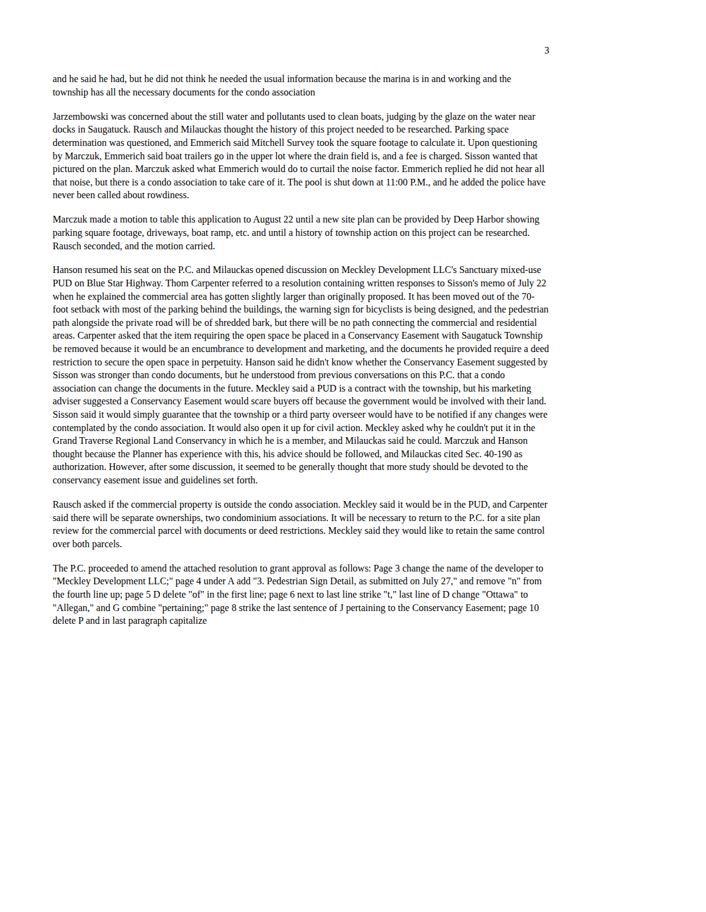3
and he said he had, but he did not think he needed the usual information because the marina is in and working and the township has all the necessary documents for the condo association
Jarzembowski was concerned about the still water and pollutants used to clean boats, judging by the glaze on the water near docks in Saugatuck. Rausch and Milauckas thought the history of this project needed to be researched. Parking space determination was questioned, and Emmerich said Mitchell Survey took the square footage to calculate it. Upon questioning by Marczuk, Emmerich said boat trailers go in the upper lot where the drain field is, and a fee is charged. Sisson wanted that pictured on the plan. Marczuk asked what Emmerich would do to curtail the noise factor. Emmerich replied he did not hear all that noise, but there is a condo association to take care of it. The pool is shut down at 11:00 P.M., and he added the police have never been called about rowdiness.
Marczuk made a motion to table this application to August 22 until a new site plan can be provided by Deep Harbor showing parking square footage, driveways, boat ramp, etc. and until a history of township action on this project can be researched. Rausch seconded, and the motion carried.
Hanson resumed his seat on the P.C. and Milauckas opened discussion on Meckley Development LLC's Sanctuary mixed-use PUD on Blue Star Highway. Thom Carpenter referred to a resolution containing written responses to Sisson's memo of July 22 when he explained the commercial area has gotten slightly larger than originally proposed. It has been moved out of the 70-foot setback with most of the parking behind the buildings, the warning sign for bicyclists is being designed, and the pedestrian path alongside the private road will be of shredded bark, but there will be no path connecting the commercial and residential areas. Carpenter asked that the item requiring the open space be placed in a Conservancy Easement with Saugatuck Township be removed because it would be an encumbrance to development and marketing, and the documents he provided require a deed restriction to secure the open space in perpetuity. Hanson said he didn't know whether the Conservancy Easement suggested by Sisson was stronger than condo documents, but he understood from previous conversations on this P.C. that a condo association can change the documents in the future. Meckley said a PUD is a contract with the township, but his marketing adviser suggested a Conservancy Easement would scare buyers off because the government would be involved with their land. Sisson said it would simply guarantee that the township or a third party overseer would have to be notified if any changes were contemplated by the condo association. It would also open it up for civil action. Meckley asked why he couldn't put it in the Grand Traverse Regional Land Conservancy in which he is a member, and Milauckas said he could. Marczuk and Hanson thought because the Planner has experience with this, his advice should be followed, and Milauckas cited Sec. 40-190 as authorization. However, after some discussion, it seemed to be generally thought that more study should be devoted to the conservancy easement issue and guidelines set forth.
Rausch asked if the commercial property is outside the condo association. Meckley said it would be in the PUD, and Carpenter said there will be separate ownerships, two condominium associations. It will be necessary to return to the P.C. for a site plan review for the commercial parcel with documents or deed restrictions. Meckley said they would like to retain the same control over both parcels.
The P.C. proceeded to amend the attached resolution to grant approval as follows: Page 3 change the name of the developer to "Meckley Development LLC;" page 4 under A add "3. Pedestrian Sign Detail, as submitted on July 27," and remove "n" from the fourth line up; page 5 D delete "of" in the first line; page 6 next to last line strike "t," last line of D change "Ottawa" to "Allegan," and G combine "pertaining;" page 8 strike the last sentence of J pertaining to the Conservancy Easement; page 10 delete P and in last paragraph capitalize